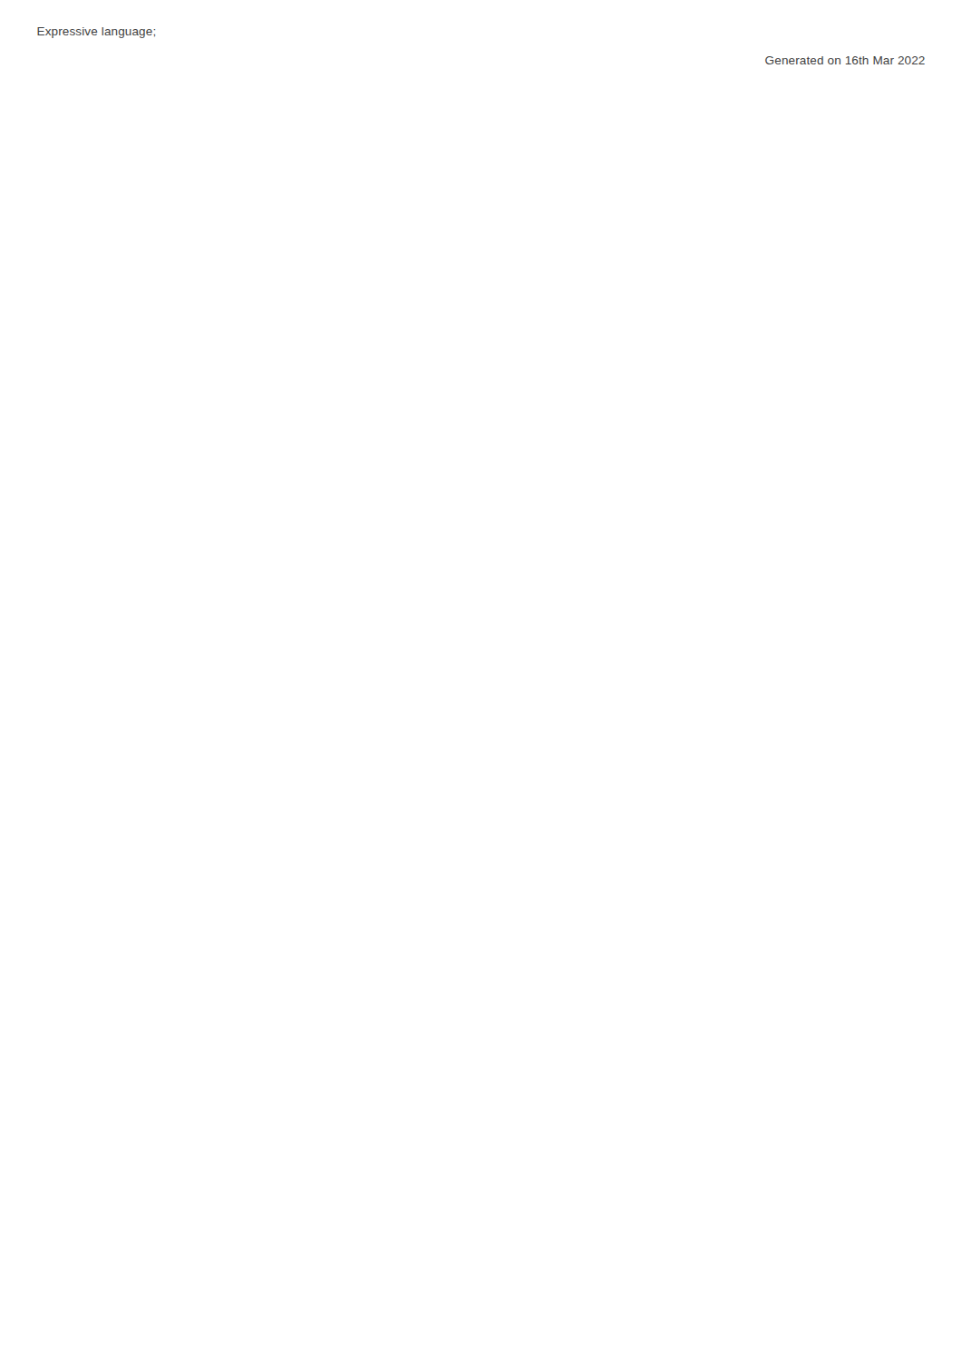Expressive language; Generated on 16th Mar 2022